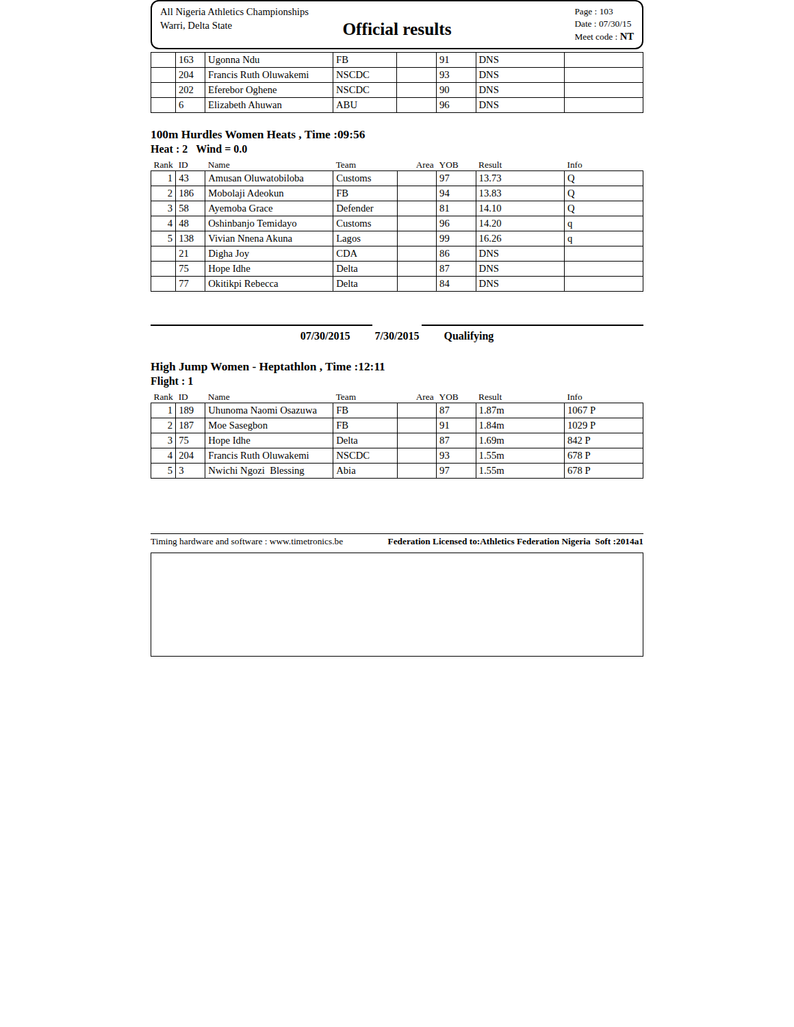All Nigeria Athletics Championships
Warri, Delta State
Official results
Page : 103
Date : 07/30/15
Meet code : NT
| | 163 | Ugonna Ndu | FB | | 91 | DNS | |
| | 204 | Francis Ruth Oluwakemi | NSCDC | | 93 | DNS | |
| | 202 | Eferebor Oghene | NSCDC | | 90 | DNS | |
| | 6 | Elizabeth Ahuwan | ABU | | 96 | DNS | |
100m Hurdles Women Heats , Time :09:56
Heat : 2 Wind = 0.0
| Rank | ID | Name | Team | Area | YOB | Result | Info |
| 1 | 43 | Amusan Oluwatobiloba | Customs | | 97 | 13.73 | Q |
| 2 | 186 | Mobolaji Adeokun | FB | | 94 | 13.83 | Q |
| 3 | 58 | Ayemoba Grace | Defender | | 81 | 14.10 | Q |
| 4 | 48 | Oshinbanjo Temidayo | Customs | | 96 | 14.20 | q |
| 5 | 138 | Vivian Nnena Akuna | Lagos | | 99 | 16.26 | q |
| | 21 | Digha Joy | CDA | | 86 | DNS | |
| | 75 | Hope Idhe | Delta | | 87 | DNS | |
| | 77 | Okitikpi Rebecca | Delta | | 84 | DNS | |
07/30/20157/30/2015 Qualifying
High Jump Women - Heptathlon , Time :12:11
Flight : 1
| Rank | ID | Name | Team | Area | YOB | Result | Info |
| 1 | 189 | Uhunoma Naomi Osazuwa | FB | | 87 | 1.87m | 1067 P |
| 2 | 187 | Moe Sasegbon | FB | | 91 | 1.84m | 1029 P |
| 3 | 75 | Hope Idhe | Delta | | 87 | 1.69m | 842 P |
| 4 | 204 | Francis Ruth Oluwakemi | NSCDC | | 93 | 1.55m | 678 P |
| 5 | 3 | Nwichi Ngozi Blessing | Abia | | 97 | 1.55m | 678 P |
Timing hardware and software : www.timetronics.be
Federation Licensed to:Athletics Federation Nigeria Soft :2014a1